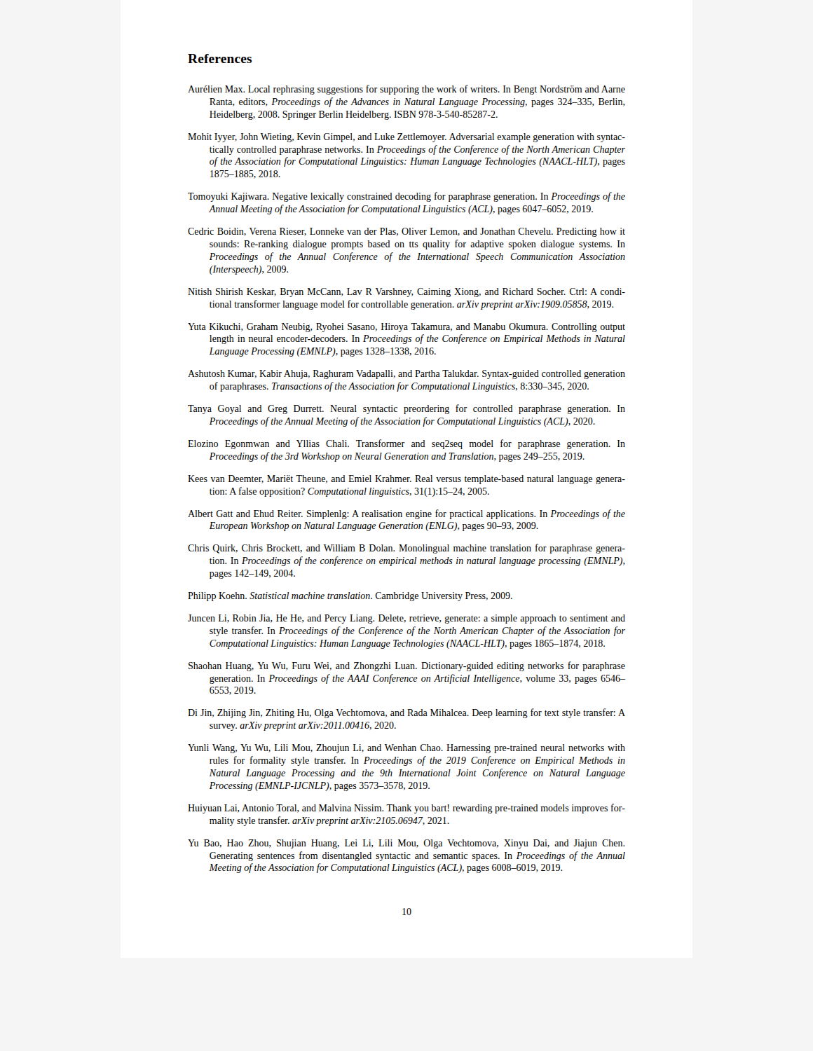References
Aurélien Max. Local rephrasing suggestions for supporing the work of writers. In Bengt Nordström and Aarne Ranta, editors, Proceedings of the Advances in Natural Language Processing, pages 324–335, Berlin, Heidelberg, 2008. Springer Berlin Heidelberg. ISBN 978-3-540-85287-2.
Mohit Iyyer, John Wieting, Kevin Gimpel, and Luke Zettlemoyer. Adversarial example generation with syntactically controlled paraphrase networks. In Proceedings of the Conference of the North American Chapter of the Association for Computational Linguistics: Human Language Technologies (NAACL-HLT), pages 1875–1885, 2018.
Tomoyuki Kajiwara. Negative lexically constrained decoding for paraphrase generation. In Proceedings of the Annual Meeting of the Association for Computational Linguistics (ACL), pages 6047–6052, 2019.
Cedric Boidin, Verena Rieser, Lonneke van der Plas, Oliver Lemon, and Jonathan Chevelu. Predicting how it sounds: Re-ranking dialogue prompts based on tts quality for adaptive spoken dialogue systems. In Proceedings of the Annual Conference of the International Speech Communication Association (Interspeech), 2009.
Nitish Shirish Keskar, Bryan McCann, Lav R Varshney, Caiming Xiong, and Richard Socher. Ctrl: A conditional transformer language model for controllable generation. arXiv preprint arXiv:1909.05858, 2019.
Yuta Kikuchi, Graham Neubig, Ryohei Sasano, Hiroya Takamura, and Manabu Okumura. Controlling output length in neural encoder-decoders. In Proceedings of the Conference on Empirical Methods in Natural Language Processing (EMNLP), pages 1328–1338, 2016.
Ashutosh Kumar, Kabir Ahuja, Raghuram Vadapalli, and Partha Talukdar. Syntax-guided controlled generation of paraphrases. Transactions of the Association for Computational Linguistics, 8:330–345, 2020.
Tanya Goyal and Greg Durrett. Neural syntactic preordering for controlled paraphrase generation. In Proceedings of the Annual Meeting of the Association for Computational Linguistics (ACL), 2020.
Elozino Egonmwan and Yllias Chali. Transformer and seq2seq model for paraphrase generation. In Proceedings of the 3rd Workshop on Neural Generation and Translation, pages 249–255, 2019.
Kees van Deemter, Mariët Theune, and Emiel Krahmer. Real versus template-based natural language generation: A false opposition? Computational linguistics, 31(1):15–24, 2005.
Albert Gatt and Ehud Reiter. Simplenlg: A realisation engine for practical applications. In Proceedings of the European Workshop on Natural Language Generation (ENLG), pages 90–93, 2009.
Chris Quirk, Chris Brockett, and William B Dolan. Monolingual machine translation for paraphrase generation. In Proceedings of the conference on empirical methods in natural language processing (EMNLP), pages 142–149, 2004.
Philipp Koehn. Statistical machine translation. Cambridge University Press, 2009.
Juncen Li, Robin Jia, He He, and Percy Liang. Delete, retrieve, generate: a simple approach to sentiment and style transfer. In Proceedings of the Conference of the North American Chapter of the Association for Computational Linguistics: Human Language Technologies (NAACL-HLT), pages 1865–1874, 2018.
Shaohan Huang, Yu Wu, Furu Wei, and Zhongzhi Luan. Dictionary-guided editing networks for paraphrase generation. In Proceedings of the AAAI Conference on Artificial Intelligence, volume 33, pages 6546–6553, 2019.
Di Jin, Zhijing Jin, Zhiting Hu, Olga Vechtomova, and Rada Mihalcea. Deep learning for text style transfer: A survey. arXiv preprint arXiv:2011.00416, 2020.
Yunli Wang, Yu Wu, Lili Mou, Zhoujun Li, and Wenhan Chao. Harnessing pre-trained neural networks with rules for formality style transfer. In Proceedings of the 2019 Conference on Empirical Methods in Natural Language Processing and the 9th International Joint Conference on Natural Language Processing (EMNLP-IJCNLP), pages 3573–3578, 2019.
Huiyuan Lai, Antonio Toral, and Malvina Nissim. Thank you bart! rewarding pre-trained models improves formality style transfer. arXiv preprint arXiv:2105.06947, 2021.
Yu Bao, Hao Zhou, Shujian Huang, Lei Li, Lili Mou, Olga Vechtomova, Xinyu Dai, and Jiajun Chen. Generating sentences from disentangled syntactic and semantic spaces. In Proceedings of the Annual Meeting of the Association for Computational Linguistics (ACL), pages 6008–6019, 2019.
10